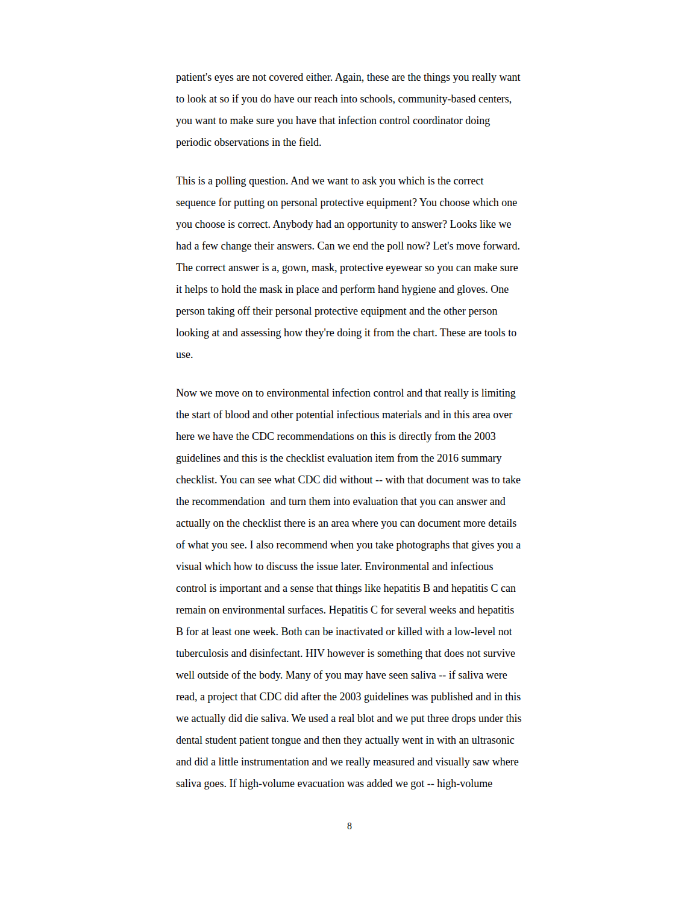patient's eyes are not covered either. Again, these are the things you really want to look at so if you do have our reach into schools, community-based centers, you want to make sure you have that infection control coordinator doing periodic observations in the field.
This is a polling question. And we want to ask you which is the correct sequence for putting on personal protective equipment? You choose which one you choose is correct. Anybody had an opportunity to answer? Looks like we had a few change their answers. Can we end the poll now? Let's move forward. The correct answer is a, gown, mask, protective eyewear so you can make sure it helps to hold the mask in place and perform hand hygiene and gloves. One person taking off their personal protective equipment and the other person looking at and assessing how they're doing it from the chart. These are tools to use.
Now we move on to environmental infection control and that really is limiting the start of blood and other potential infectious materials and in this area over here we have the CDC recommendations on this is directly from the 2003 guidelines and this is the checklist evaluation item from the 2016 summary checklist. You can see what CDC did without -- with that document was to take the recommendation and turn them into evaluation that you can answer and actually on the checklist there is an area where you can document more details of what you see. I also recommend when you take photographs that gives you a visual which how to discuss the issue later. Environmental and infectious control is important and a sense that things like hepatitis B and hepatitis C can remain on environmental surfaces. Hepatitis C for several weeks and hepatitis B for at least one week. Both can be inactivated or killed with a low-level not tuberculosis and disinfectant. HIV however is something that does not survive well outside of the body. Many of you may have seen saliva -- if saliva were read, a project that CDC did after the 2003 guidelines was published and in this we actually did die saliva. We used a real blot and we put three drops under this dental student patient tongue and then they actually went in with an ultrasonic and did a little instrumentation and we really measured and visually saw where saliva goes. If high-volume evacuation was added we got -- high-volume
8